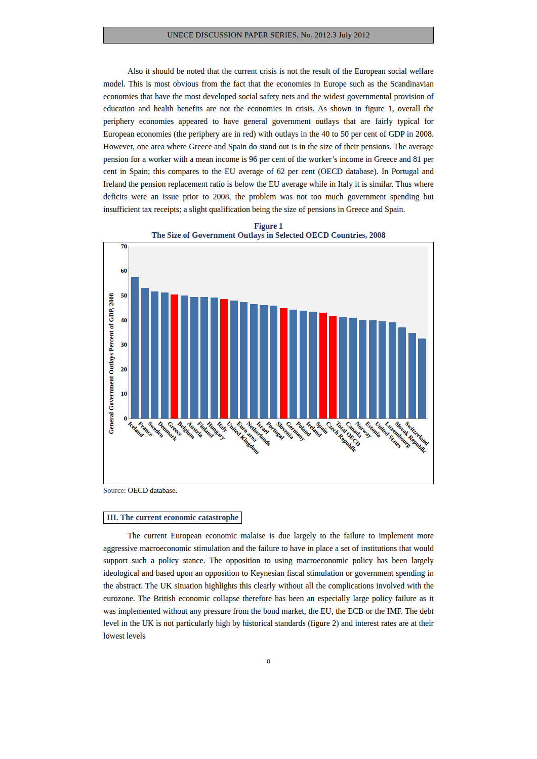UNECE DISCUSSION PAPER SERIES, No. 2012.3 July 2012
Also it should be noted that the current crisis is not the result of the European social welfare model. This is most obvious from the fact that the economies in Europe such as the Scandinavian economies that have the most developed social safety nets and the widest governmental provision of education and health benefits are not the economies in crisis. As shown in figure 1, overall the periphery economies appeared to have general government outlays that are fairly typical for European economies (the periphery are in red) with outlays in the 40 to 50 per cent of GDP in 2008. However, one area where Greece and Spain do stand out is in the size of their pensions. The average pension for a worker with a mean income is 96 per cent of the worker’s income in Greece and 81 per cent in Spain; this compares to the EU average of 62 per cent (OECD database). In Portugal and Ireland the pension replacement ratio is below the EU average while in Italy it is similar. Thus where deficits were an issue prior to 2008, the problem was not too much government spending but insufficient tax receipts; a slight qualification being the size of pensions in Greece and Spain.
Figure 1
The Size of Government Outlays in Selected OECD Countries, 2008
General Government Outlays Percent of GDP, 2008
70 60 50 40 30 20 10 0
Iceland France Sweden Denmark Greece Belgium Austria Finland Hungary Italy United Kingdom Euro area Netherlands Israel Portugal Slovenia Germany Poland Ireland Spain Czech Republic Total OECD Canada Norway Estonia United States Luxembourg Slovak Republic Switzerland
Source: OECD database.
III. The current economic catastrophe
The current European economic malaise is due largely to the failure to implement more aggressive macroeconomic stimulation and the failure to have in place a set of institutions that would support such a policy stance. The opposition to using macroeconomic policy has been largely ideological and based upon an opposition to Keynesian fiscal stimulation or government spending in the abstract. The UK situation highlights this clearly without all the complications involved with the eurozone. The British economic collapse therefore has been an especially large policy failure as it was implemented without any pressure from the bond market, the EU, the ECB or the IMF. The debt level in the UK is not particularly high by historical standards (figure 2) and interest rates are at their lowest levels
8